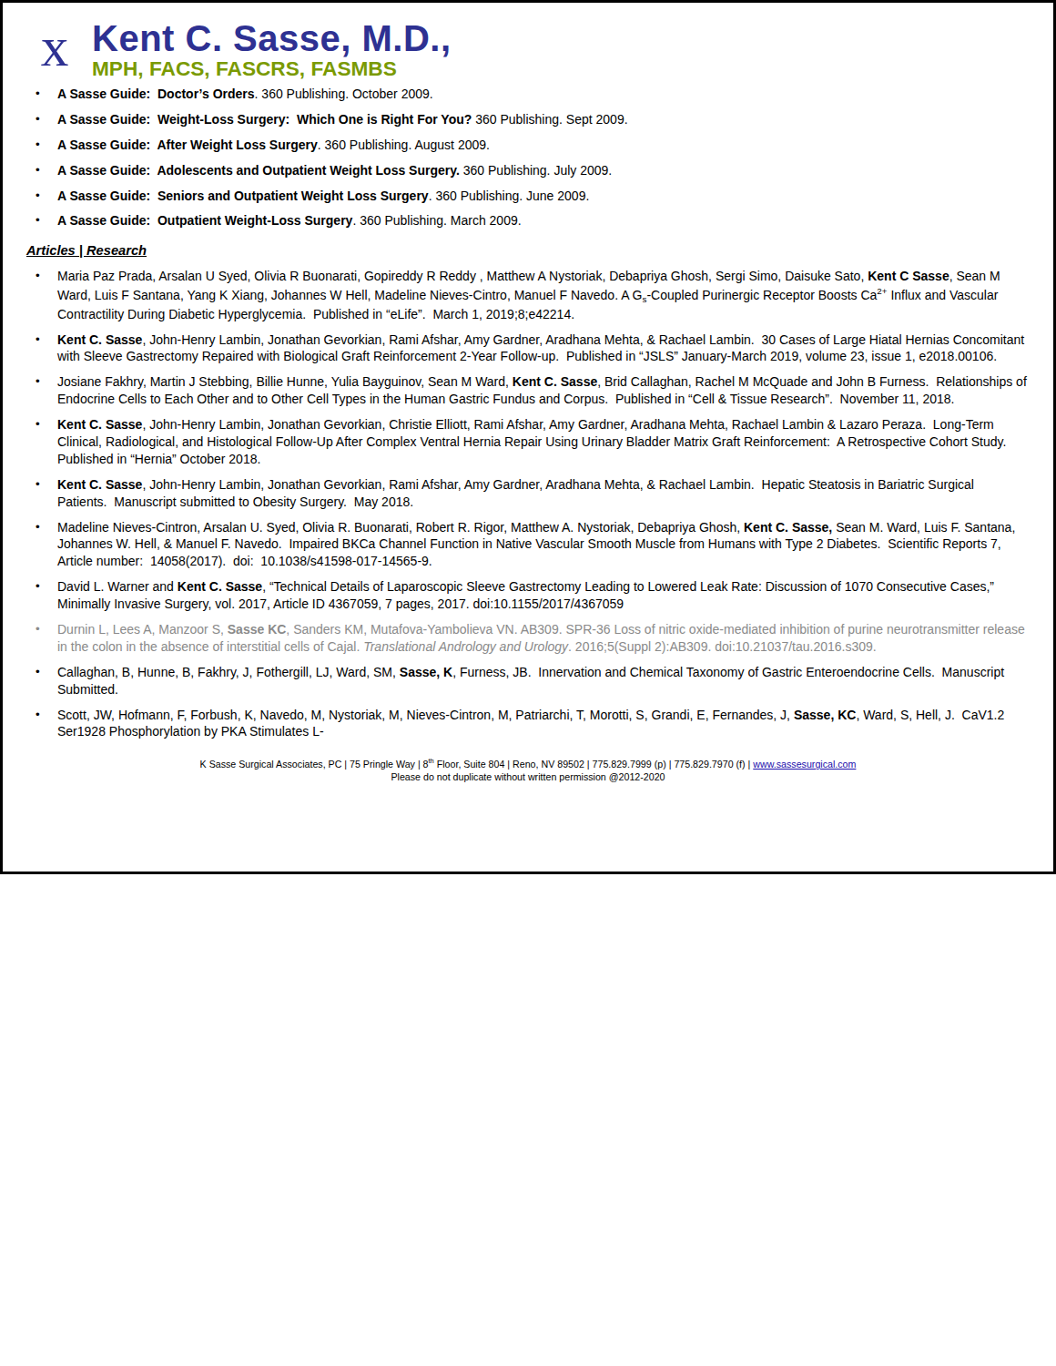x
Kent C. Sasse, M.D.,
MPH, FACS, FASCRS, FASMBS
A Sasse Guide: Doctor’s Orders. 360 Publishing. October 2009.
A Sasse Guide: Weight-Loss Surgery: Which One is Right For You? 360 Publishing. Sept 2009.
A Sasse Guide: After Weight Loss Surgery. 360 Publishing. August 2009.
A Sasse Guide: Adolescents and Outpatient Weight Loss Surgery. 360 Publishing. July 2009.
A Sasse Guide: Seniors and Outpatient Weight Loss Surgery. 360 Publishing. June 2009.
A Sasse Guide: Outpatient Weight-Loss Surgery. 360 Publishing. March 2009.
Articles | Research
Maria Paz Prada, Arsalan U Syed, Olivia R Buonarati, Gopireddy R Reddy , Matthew A Nystoriak, Debapriya Ghosh, Sergi Simo, Daisuke Sato, Kent C Sasse, Sean M Ward, Luis F Santana, Yang K Xiang, Johannes W Hell, Madeline Nieves-Cintro, Manuel F Navedo. A Gs-Coupled Purinergic Receptor Boosts Ca2+ Influx and Vascular Contractility During Diabetic Hyperglycemia. Published in “eLife”. March 1, 2019;8;e42214.
Kent C. Sasse, John-Henry Lambin, Jonathan Gevorkian, Rami Afshar, Amy Gardner, Aradhana Mehta, & Rachael Lambin. 30 Cases of Large Hiatal Hernias Concomitant with Sleeve Gastrectomy Repaired with Biological Graft Reinforcement 2-Year Follow-up. Published in “JSLS” January-March 2019, volume 23, issue 1, e2018.00106.
Josiane Fakhry, Martin J Stebbing, Billie Hunne, Yulia Bayguinov, Sean M Ward, Kent C. Sasse, Brid Callaghan, Rachel M McQuade and John B Furness. Relationships of Endocrine Cells to Each Other and to Other Cell Types in the Human Gastric Fundus and Corpus. Published in “Cell & Tissue Research”. November 11, 2018.
Kent C. Sasse, John-Henry Lambin, Jonathan Gevorkian, Christie Elliott, Rami Afshar, Amy Gardner, Aradhana Mehta, Rachael Lambin & Lazaro Peraza. Long-Term Clinical, Radiological, and Histological Follow-Up After Complex Ventral Hernia Repair Using Urinary Bladder Matrix Graft Reinforcement: A Retrospective Cohort Study. Published in “Hernia” October 2018.
Kent C. Sasse, John-Henry Lambin, Jonathan Gevorkian, Rami Afshar, Amy Gardner, Aradhana Mehta, & Rachael Lambin. Hepatic Steatosis in Bariatric Surgical Patients. Manuscript submitted to Obesity Surgery. May 2018.
Madeline Nieves-Cintron, Arsalan U. Syed, Olivia R. Buonarati, Robert R. Rigor, Matthew A. Nystoriak, Debapriya Ghosh, Kent C. Sasse, Sean M. Ward, Luis F. Santana, Johannes W. Hell, & Manuel F. Navedo. Impaired BKCa Channel Function in Native Vascular Smooth Muscle from Humans with Type 2 Diabetes. Scientific Reports 7, Article number: 14058(2017). doi: 10.1038/s41598-017-14565-9.
David L. Warner and Kent C. Sasse, “Technical Details of Laparoscopic Sleeve Gastrectomy Leading to Lowered Leak Rate: Discussion of 1070 Consecutive Cases,” Minimally Invasive Surgery, vol. 2017, Article ID 4367059, 7 pages, 2017. doi:10.1155/2017/4367059
Durnin L, Lees A, Manzoor S, Sasse KC, Sanders KM, Mutafova-Yambolieva VN. AB309. SPR-36 Loss of nitric oxide-mediated inhibition of purine neurotransmitter release in the colon in the absence of interstitial cells of Cajal. Translational Andrology and Urology. 2016;5(Suppl 2):AB309. doi:10.21037/tau.2016.s309.
Callaghan, B, Hunne, B, Fakhry, J, Fothergill, LJ, Ward, SM, Sasse, K, Furness, JB. Innervation and Chemical Taxonomy of Gastric Enteroendocrine Cells. Manuscript Submitted.
Scott, JW, Hofmann, F, Forbush, K, Navedo, M, Nystoriak, M, Nieves-Cintron, M, Patriarchi, T, Morotti, S, Grandi, E, Fernandes, J, Sasse, KC, Ward, S, Hell, J. CaV1.2 Ser1928 Phosphorylation by PKA Stimulates L-
K Sasse Surgical Associates, PC | 75 Pringle Way | 8th Floor, Suite 804 | Reno, NV 89502 | 775.829.7999 (p) | 775.829.7970 (f) | www.sassesurgical.com
Please do not duplicate without written permission @2012-2020